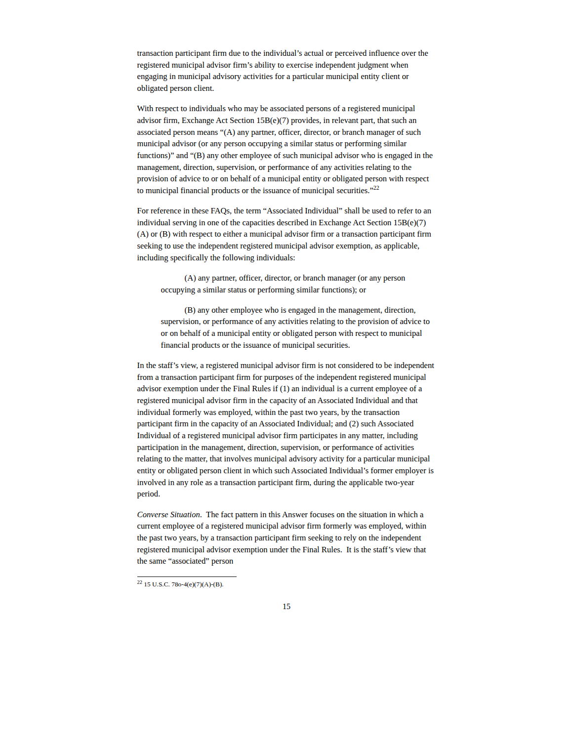transaction participant firm due to the individual’s actual or perceived influence over the registered municipal advisor firm’s ability to exercise independent judgment when engaging in municipal advisory activities for a particular municipal entity client or obligated person client.
With respect to individuals who may be associated persons of a registered municipal advisor firm, Exchange Act Section 15B(e)(7) provides, in relevant part, that such an associated person means “(A) any partner, officer, director, or branch manager of such municipal advisor (or any person occupying a similar status or performing similar functions)” and “(B) any other employee of such municipal advisor who is engaged in the management, direction, supervision, or performance of any activities relating to the provision of advice to or on behalf of a municipal entity or obligated person with respect to municipal financial products or the issuance of municipal securities.”22
For reference in these FAQs, the term “Associated Individual” shall be used to refer to an individual serving in one of the capacities described in Exchange Act Section 15B(e)(7)(A) or (B) with respect to either a municipal advisor firm or a transaction participant firm seeking to use the independent registered municipal advisor exemption, as applicable, including specifically the following individuals:
(A) any partner, officer, director, or branch manager (or any person occupying a similar status or performing similar functions); or
(B) any other employee who is engaged in the management, direction, supervision, or performance of any activities relating to the provision of advice to or on behalf of a municipal entity or obligated person with respect to municipal financial products or the issuance of municipal securities.
In the staff’s view, a registered municipal advisor firm is not considered to be independent from a transaction participant firm for purposes of the independent registered municipal advisor exemption under the Final Rules if (1) an individual is a current employee of a registered municipal advisor firm in the capacity of an Associated Individual and that individual formerly was employed, within the past two years, by the transaction participant firm in the capacity of an Associated Individual; and (2) such Associated Individual of a registered municipal advisor firm participates in any matter, including participation in the management, direction, supervision, or performance of activities relating to the matter, that involves municipal advisory activity for a particular municipal entity or obligated person client in which such Associated Individual’s former employer is involved in any role as a transaction participant firm, during the applicable two-year period.
Converse Situation. The fact pattern in this Answer focuses on the situation in which a current employee of a registered municipal advisor firm formerly was employed, within the past two years, by a transaction participant firm seeking to rely on the independent registered municipal advisor exemption under the Final Rules. It is the staff’s view that the same “associated” person
22 15 U.S.C. 78o-4(e)(7)(A)-(B).
15